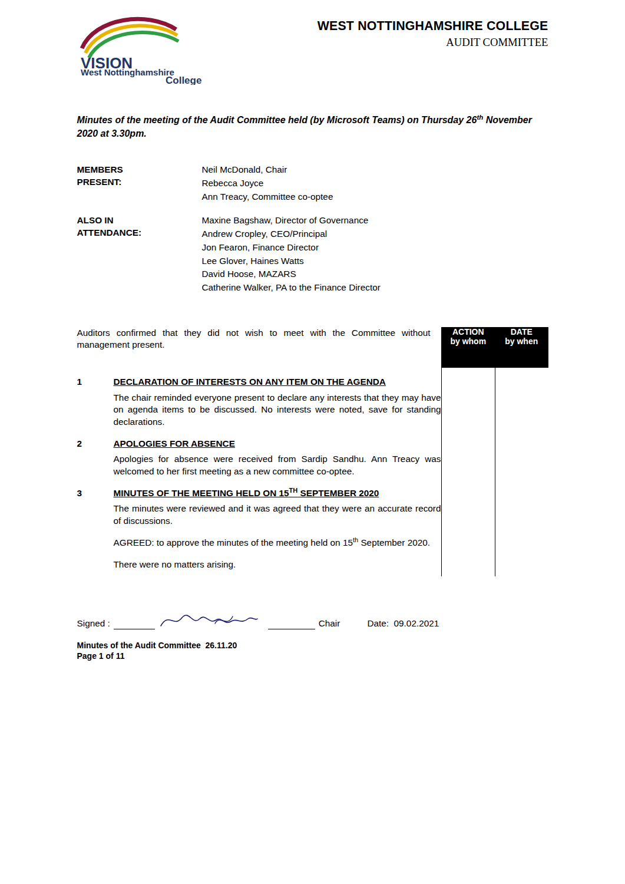Vision West Nottinghamshire College VISION West Nottinghamshire College
West Nottinghamshire College
Audit Committee
Minutes of the meeting of the Audit Committee held (by Microsoft Teams) on Thursday 26th November 2020 at 3.30pm.
| MEMBERS PRESENT: | Neil McDonald, Chair Rebecca Joyce Ann Treacy, Committee co-optee |
| ALSO IN ATTENDANCE: | Maxine Bagshaw, Director of Governance Andrew Cropley, CEO/Principal Jon Fearon, Finance Director Lee Glover, Haines Watts David Hoose, MAZARS Catherine Walker, PA to the Finance Director |
| Auditors confirmed that they did not wish to meet with the Committee without management present. | ACTION by whom | DATE by when |
| 1 Declaration of interests on any item on the agenda The chair reminded everyone present to declare any interests that they may have on agenda items to be discussed. No interests were noted, save for standing declarations. 2 Apologies for absence Apologies for absence were received from Sardip Sandhu. Ann Treacy was welcomed to her first meeting as a new committee co-optee. 3 Minutes of the meeting held on 15 th September 2020 The minutes were reviewed and it was agreed that they were an accurate record of discussions. AGREED: to approve the minutes of the meeting held on 15 th September 2020. There were no matters arising. | | |
Signed : Signature Chair Date: 09.02.2021
Minutes of the Audit Committee 26.11.20
Page 1 of 11